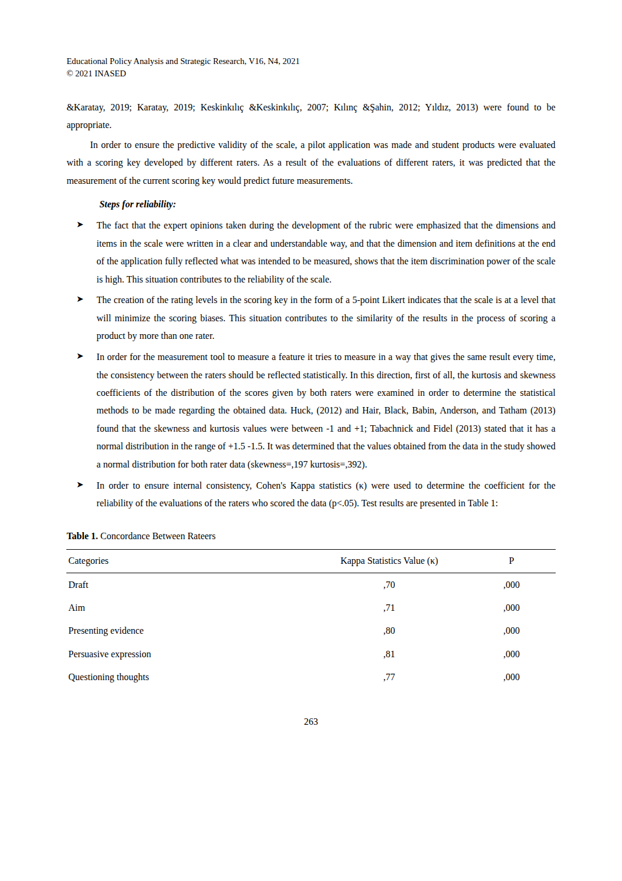Educational Policy Analysis and Strategic Research, V16, N4, 2021
© 2021 INASED
&Karatay, 2019; Karatay, 2019; Keskinkılıç &Keskinkılıç, 2007; Kılınç &Şahin, 2012; Yıldız, 2013) were found to be appropriate.
In order to ensure the predictive validity of the scale, a pilot application was made and student products were evaluated with a scoring key developed by different raters. As a result of the evaluations of different raters, it was predicted that the measurement of the current scoring key would predict future measurements.
Steps for reliability:
The fact that the expert opinions taken during the development of the rubric were emphasized that the dimensions and items in the scale were written in a clear and understandable way, and that the dimension and item definitions at the end of the application fully reflected what was intended to be measured, shows that the item discrimination power of the scale is high. This situation contributes to the reliability of the scale.
The creation of the rating levels in the scoring key in the form of a 5-point Likert indicates that the scale is at a level that will minimize the scoring biases. This situation contributes to the similarity of the results in the process of scoring a product by more than one rater.
In order for the measurement tool to measure a feature it tries to measure in a way that gives the same result every time, the consistency between the raters should be reflected statistically. In this direction, first of all, the kurtosis and skewness coefficients of the distribution of the scores given by both raters were examined in order to determine the statistical methods to be made regarding the obtained data. Huck, (2012) and Hair, Black, Babin, Anderson, and Tatham (2013) found that the skewness and kurtosis values were between -1 and +1; Tabachnick and Fidel (2013) stated that it has a normal distribution in the range of +1.5 -1.5. It was determined that the values obtained from the data in the study showed a normal distribution for both rater data (skewness=,197 kurtosis=,392).
In order to ensure internal consistency, Cohen's Kappa statistics (κ) were used to determine the coefficient for the reliability of the evaluations of the raters who scored the data (p<.05). Test results are presented in Table 1:
Table 1. Concordance Between Rateers
| Categories | Kappa Statistics Value (κ) | P |
| --- | --- | --- |
| Draft | ,70 | ,000 |
| Aim | ,71 | ,000 |
| Presenting evidence | ,80 | ,000 |
| Persuasive expression | ,81 | ,000 |
| Questioning thoughts | ,77 | ,000 |
263